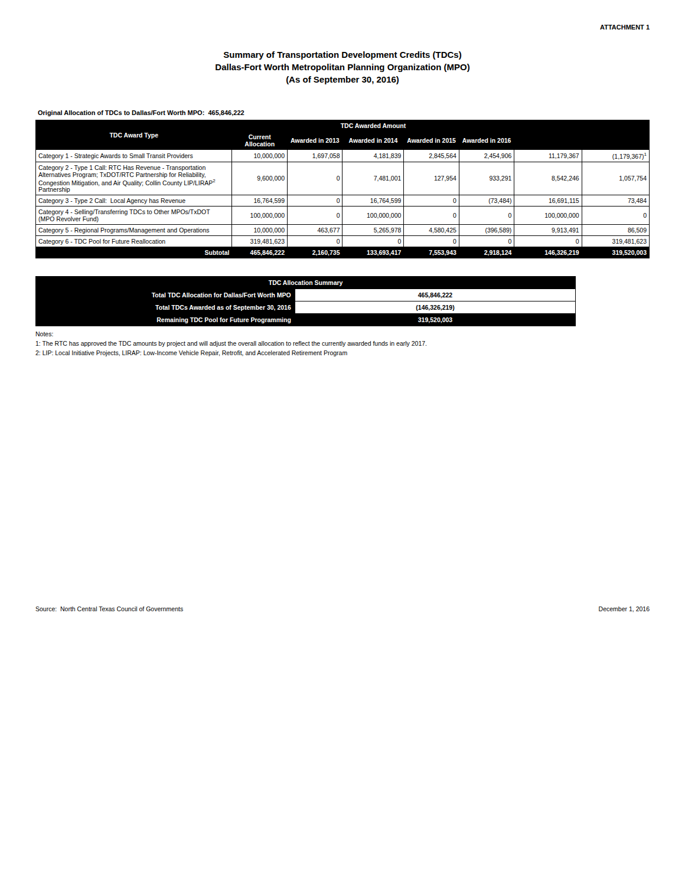ATTACHMENT 1
Summary of Transportation Development Credits (TDCs)
Dallas-Fort Worth Metropolitan Planning Organization (MPO)
(As of September 30, 2016)
Original Allocation of TDCs to Dallas/Fort Worth MPO: 465,846,222
| TDC Award Type | TDC Awarded Amount | | |
| --- | --- | --- | --- |
| Current Allocation | Awarded in 2013 | Awarded in 2014 | Awarded in 2015 | Awarded in 2016 |
| Category 1 - Strategic Awards to Small Transit Providers | 10,000,000 | 1,697,058 | 4,181,839 | 2,845,564 | 2,454,906 | 11,179,367 | (1,179,367) 1 |
| Category 2 - Type 1 Call: RTC Has Revenue - Transportation Alternatives Program; TxDOT/RTC Partnership for Reliability, Congestion Mitigation, and Air Quality; Collin County LIP/LIRAP 2 Partnership | 9,600,000 | 0 | 7,481,001 | 127,954 | 933,291 | 8,542,246 | 1,057,754 |
| Category 3 - Type 2 Call: Local Agency has Revenue | 16,764,599 | 0 | 16,764,599 | 0 | (73,484) | 16,691,115 | 73,484 |
| Category 4 - Selling/Transferring TDCs to Other MPOs/TxDOT (MPO Revolver Fund) | 100,000,000 | 0 | 100,000,000 | 0 | 0 | 100,000,000 | 0 |
| Category 5 - Regional Programs/Management and Operations | 10,000,000 | 463,677 | 5,265,978 | 4,580,425 | (396,589) | 9,913,491 | 86,509 |
| Category 6 - TDC Pool for Future Reallocation | 319,481,623 | 0 | 0 | 0 | 0 | 0 | 319,481,623 |
| Subtotal | 465,846,222 | 2,160,735 | 133,693,417 | 7,553,943 | 2,918,124 | 146,326,219 | 319,520,003 |
| TDC Allocation Summary |
| --- |
| Total TDC Allocation for Dallas/Fort Worth MPO | 465,846,222 |
| Total TDCs Awarded as of September 30, 2016 | (146,326,219) |
| Remaining TDC Pool for Future Programming | 319,520,003 |
Notes:
1: The RTC has approved the TDC amounts by project and will adjust the overall allocation to reflect the currently awarded funds in early 2017.
2: LIP: Local Initiative Projects, LIRAP: Low-Income Vehicle Repair, Retrofit, and Accelerated Retirement Program
Source: North Central Texas Council of Governments
December 1, 2016